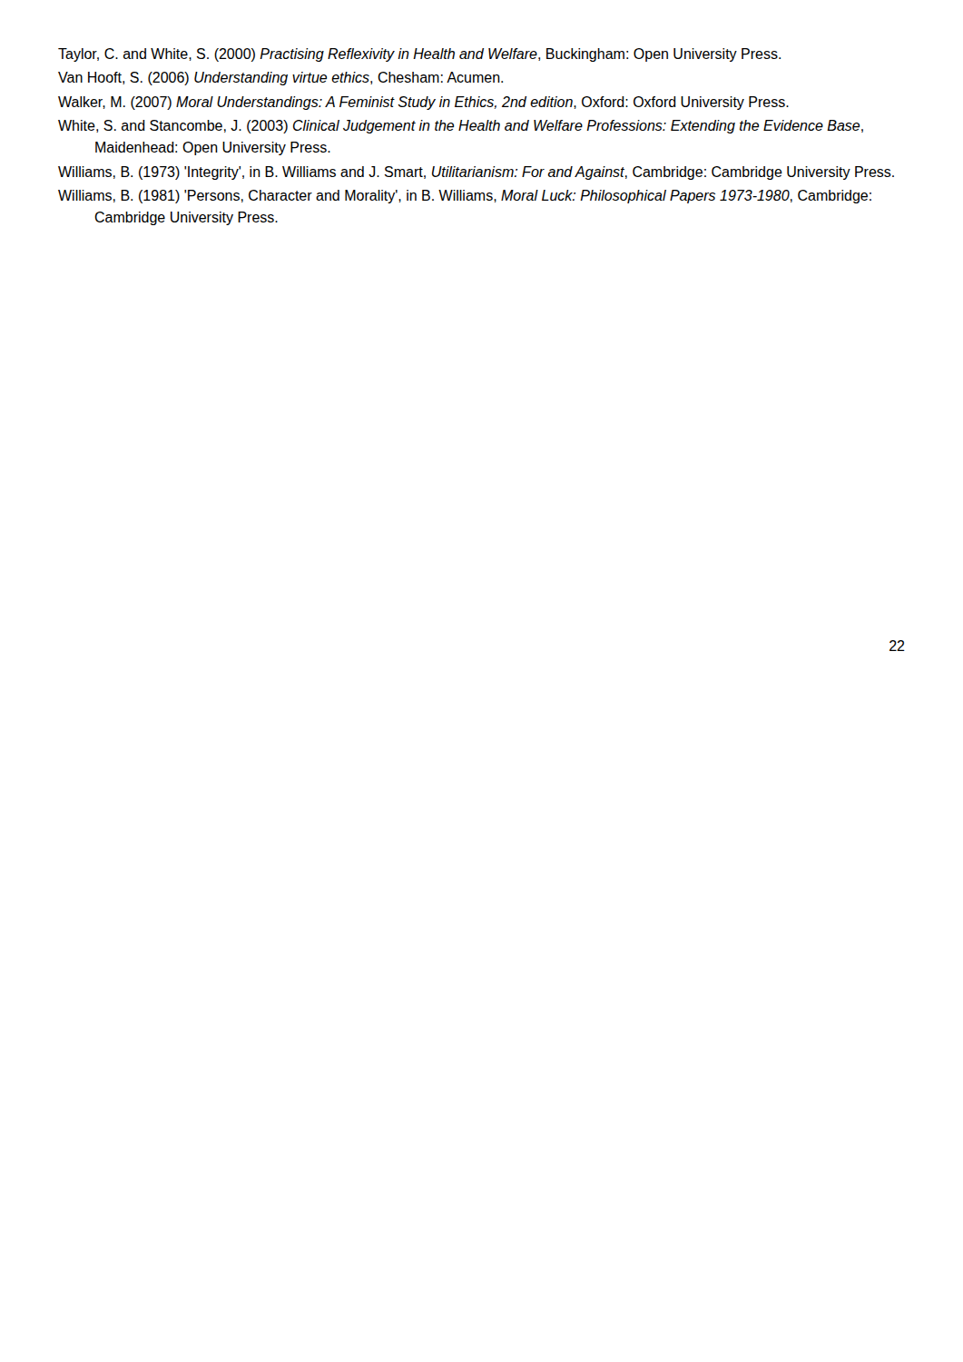Taylor, C. and White, S. (2000) Practising Reflexivity in Health and Welfare, Buckingham: Open University Press.
Van Hooft, S. (2006) Understanding virtue ethics, Chesham: Acumen.
Walker, M. (2007) Moral Understandings: A Feminist Study in Ethics, 2nd edition, Oxford: Oxford University Press.
White, S. and Stancombe, J. (2003) Clinical Judgement in the Health and Welfare Professions: Extending the Evidence Base, Maidenhead: Open University Press.
Williams, B. (1973) 'Integrity', in B. Williams and J. Smart, Utilitarianism: For and Against, Cambridge: Cambridge University Press.
Williams, B. (1981) 'Persons, Character and Morality', in B. Williams, Moral Luck: Philosophical Papers 1973-1980, Cambridge: Cambridge University Press.
22